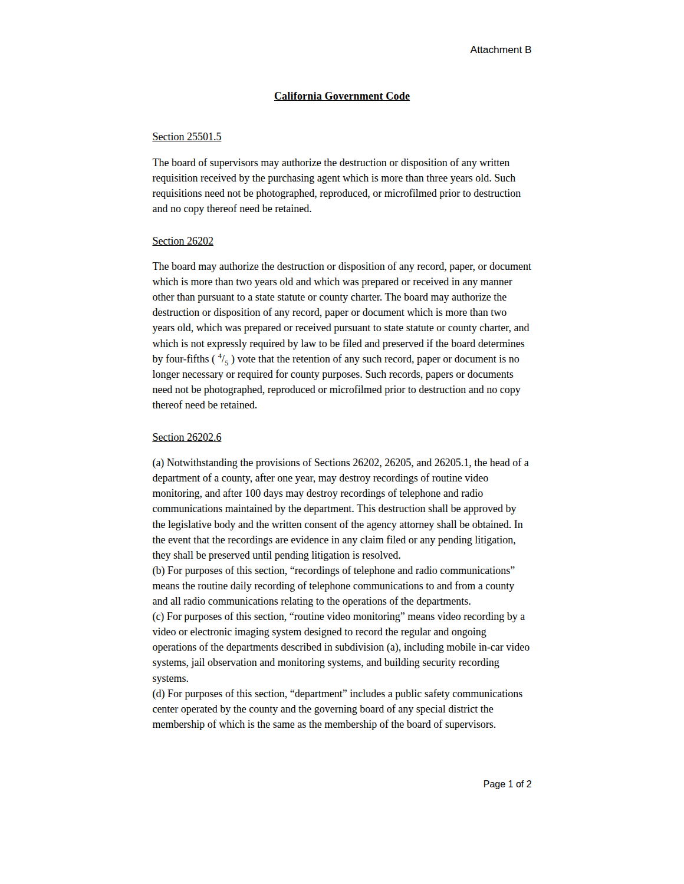Attachment B
California Government Code
Section 25501.5
The board of supervisors may authorize the destruction or disposition of any written requisition received by the purchasing agent which is more than three years old. Such requisitions need not be photographed, reproduced, or microfilmed prior to destruction and no copy thereof need be retained.
Section 26202
The board may authorize the destruction or disposition of any record, paper, or document which is more than two years old and which was prepared or received in any manner other than pursuant to a state statute or county charter. The board may authorize the destruction or disposition of any record, paper or document which is more than two years old, which was prepared or received pursuant to state statute or county charter, and which is not expressly required by law to be filed and preserved if the board determines by four-fifths ( 4/5 ) vote that the retention of any such record, paper or document is no longer necessary or required for county purposes. Such records, papers or documents need not be photographed, reproduced or microfilmed prior to destruction and no copy thereof need be retained.
Section 26202.6
(a) Notwithstanding the provisions of Sections 26202, 26205, and 26205.1, the head of a department of a county, after one year, may destroy recordings of routine video monitoring, and after 100 days may destroy recordings of telephone and radio communications maintained by the department. This destruction shall be approved by the legislative body and the written consent of the agency attorney shall be obtained. In the event that the recordings are evidence in any claim filed or any pending litigation, they shall be preserved until pending litigation is resolved.
(b) For purposes of this section, “recordings of telephone and radio communications” means the routine daily recording of telephone communications to and from a county and all radio communications relating to the operations of the departments.
(c) For purposes of this section, “routine video monitoring” means video recording by a video or electronic imaging system designed to record the regular and ongoing operations of the departments described in subdivision (a), including mobile in-car video systems, jail observation and monitoring systems, and building security recording systems.
(d) For purposes of this section, “department” includes a public safety communications center operated by the county and the governing board of any special district the membership of which is the same as the membership of the board of supervisors.
Page 1 of 2